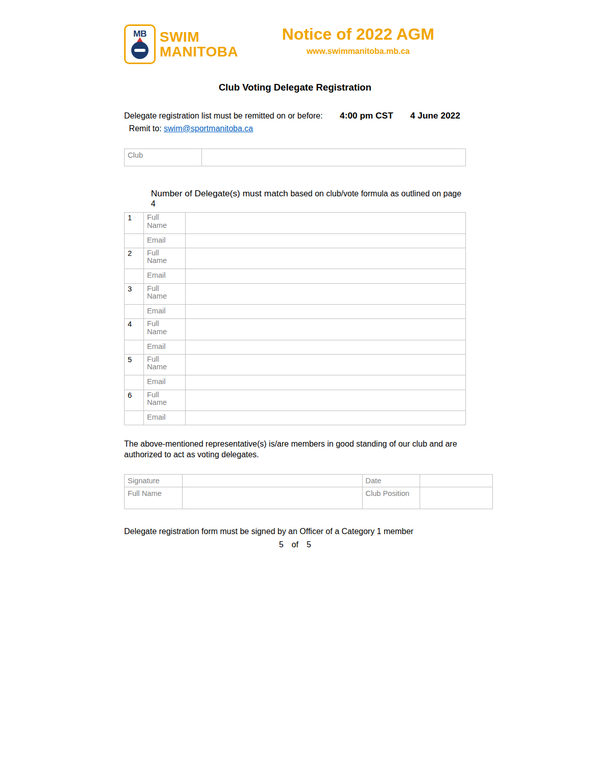MB
SWIM
MANITOBA
Notice of 2022 AGM
www.swimmanitoba.mb.ca
Club Voting Delegate Registration
Delegate registration list must be remitted on or before: 4:00 pm CST 4 June 2022
Remit to: swim@sportmanitoba.ca
| Club | |
Number of Delegate(s) must match based on club/vote formula as outlined on page 4
| 1 | Full Name | |
| | Email | |
| 2 | Full Name | |
| | Email | |
| 3 | Full Name | |
| | Email | |
| 4 | Full Name | |
| | Email | |
| 5 | Full Name | |
| | Email | |
| 6 | Full Name | |
| | Email | |
The above-mentioned representative(s) is/are members in good standing of our club and are authorized to act as voting delegates.
| Signature | | Date | |
| Full Name | | Club Position | |
Delegate registration form must be signed by an Officer of a Category 1 member
5 of 5